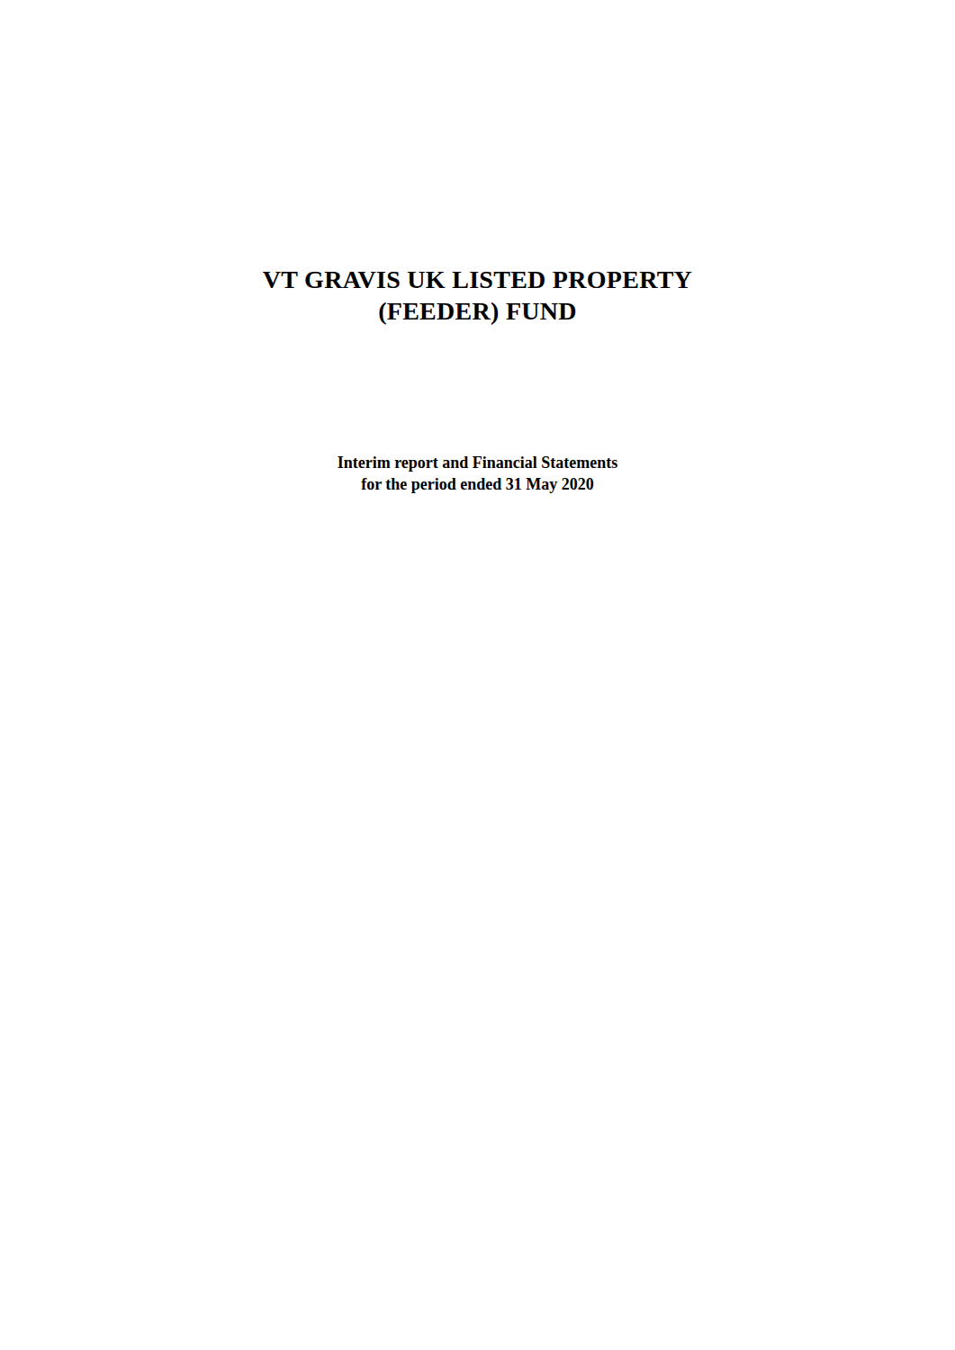VT GRAVIS UK LISTED PROPERTY (FEEDER) FUND
Interim report and Financial Statements
for the period ended 31 May 2020